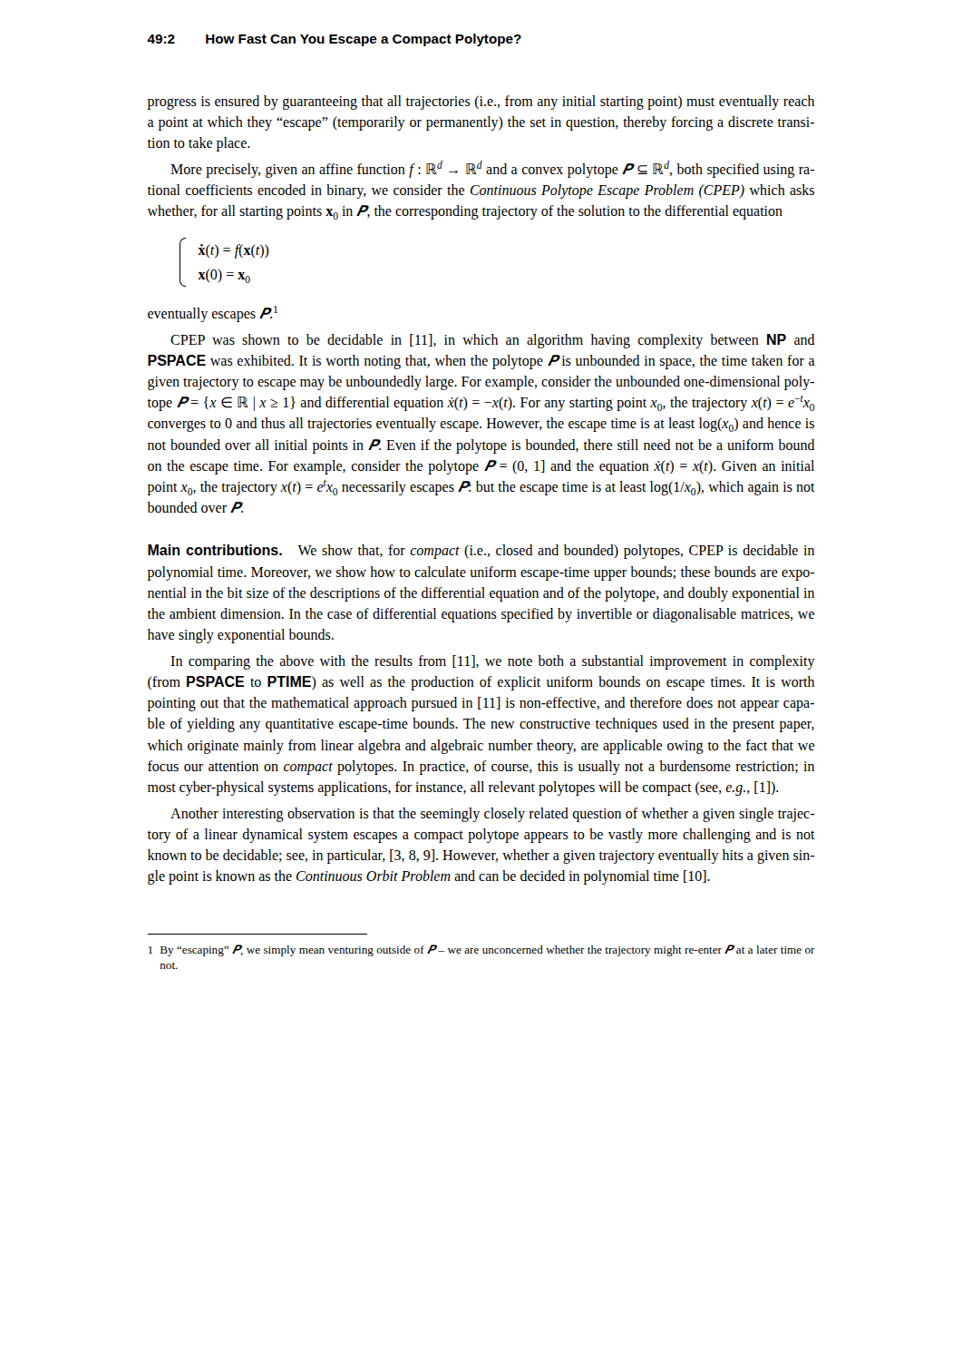49:2 How Fast Can You Escape a Compact Polytope?
progress is ensured by guaranteeing that all trajectories (i.e., from any initial starting point) must eventually reach a point at which they “escape” (temporarily or permanently) the set in question, thereby forcing a discrete transition to take place.
More precisely, given an affine function f : ℝd → ℝd and a convex polytope 𝑷 ⊆ ℝd, both specified using rational coefficients encoded in binary, we consider the Continuous Polytope Escape Problem (CPEP) which asks whether, for all starting points x0 in 𝑷, the corresponding trajectory of the solution to the differential equation
ẋ(t) = f(x(t)) x(0) = x0
eventually escapes 𝑷.1
CPEP was shown to be decidable in [11], in which an algorithm having complexity between NP and PSPACE was exhibited. It is worth noting that, when the polytope 𝑷 is unbounded in space, the time taken for a given trajectory to escape may be unboundedly large. For example, consider the unbounded one-dimensional polytope 𝑷 = {x ∈ ℝ | x ≥ 1} and differential equation ẋ(t) = −x(t). For any starting point x0, the trajectory x(t) = e−tx0 converges to 0 and thus all trajectories eventually escape. However, the escape time is at least log(x0) and hence is not bounded over all initial points in 𝑷. Even if the polytope is bounded, there still need not be a uniform bound on the escape time. For example, consider the polytope 𝑷 = (0, 1] and the equation ẋ(t) = x(t). Given an initial point x0, the trajectory x(t) = etx0 necessarily escapes 𝑷: but the escape time is at least log(1/x0), which again is not bounded over 𝑷.
Main contributions.
We show that, for compact (i.e., closed and bounded) polytopes, CPEP is decidable in polynomial time. Moreover, we show how to calculate uniform escape-time upper bounds; these bounds are exponential in the bit size of the descriptions of the differential equation and of the polytope, and doubly exponential in the ambient dimension. In the case of differential equations specified by invertible or diagonalisable matrices, we have singly exponential bounds.
In comparing the above with the results from [11], we note both a substantial improvement in complexity (from PSPACE to PTIME) as well as the production of explicit uniform bounds on escape times. It is worth pointing out that the mathematical approach pursued in [11] is non-effective, and therefore does not appear capable of yielding any quantitative escape-time bounds. The new constructive techniques used in the present paper, which originate mainly from linear algebra and algebraic number theory, are applicable owing to the fact that we focus our attention on compact polytopes. In practice, of course, this is usually not a burdensome restriction; in most cyber-physical systems applications, for instance, all relevant polytopes will be compact (see, e.g., [1]).
Another interesting observation is that the seemingly closely related question of whether a given single trajectory of a linear dynamical system escapes a compact polytope appears to be vastly more challenging and is not known to be decidable; see, in particular, [3, 8, 9]. However, whether a given trajectory eventually hits a given single point is known as the Continuous Orbit Problem and can be decided in polynomial time [10].
1 By “escaping” 𝑷, we simply mean venturing outside of 𝑷 – we are unconcerned whether the trajectory might re-enter 𝑷 at a later time or not.